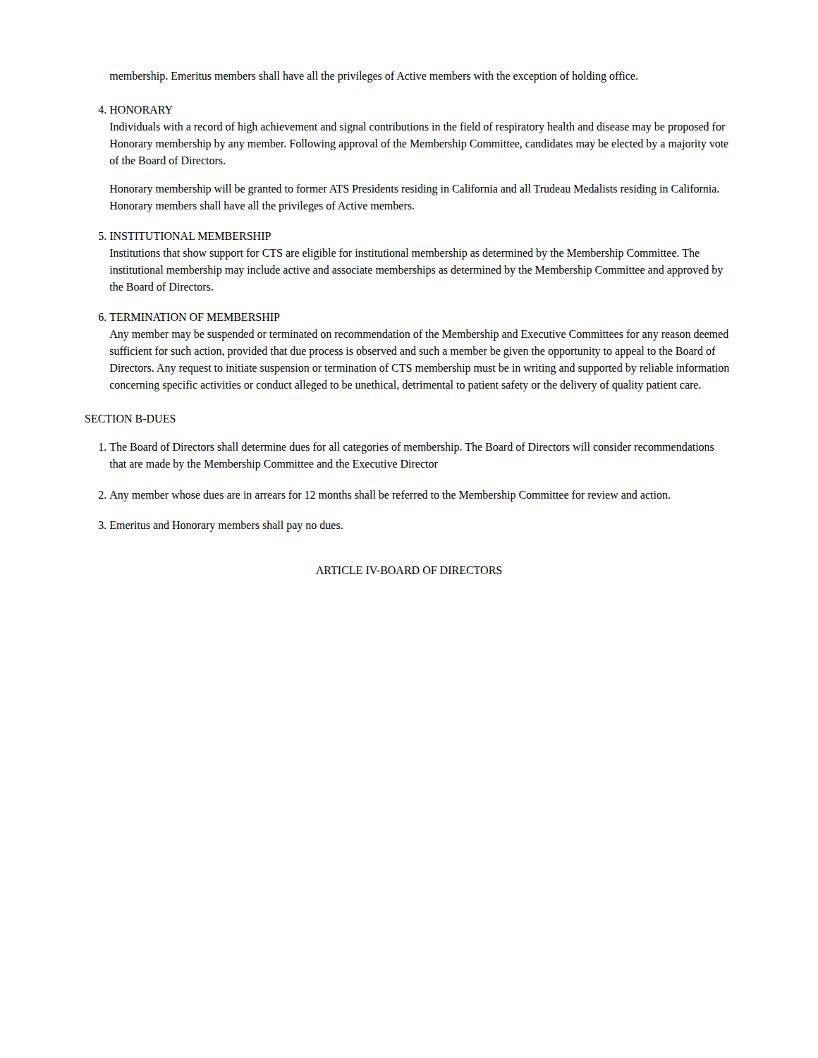membership. Emeritus members shall have all the privileges of Active members with the exception of holding office.
HONORARY
Individuals with a record of high achievement and signal contributions in the field of respiratory health and disease may be proposed for Honorary membership by any member. Following approval of the Membership Committee, candidates may be elected by a majority vote of the Board of Directors.
Honorary membership will be granted to former ATS Presidents residing in California and all Trudeau Medalists residing in California. Honorary members shall have all the privileges of Active members.
INSTITUTIONAL MEMBERSHIP
Institutions that show support for CTS are eligible for institutional membership as determined by the Membership Committee. The institutional membership may include active and associate memberships as determined by the Membership Committee and approved by the Board of Directors.
TERMINATION OF MEMBERSHIP
Any member may be suspended or terminated on recommendation of the Membership and Executive Committees for any reason deemed sufficient for such action, provided that due process is observed and such a member be given the opportunity to appeal to the Board of Directors. Any request to initiate suspension or termination of CTS membership must be in writing and supported by reliable information concerning specific activities or conduct alleged to be unethical, detrimental to patient safety or the delivery of quality patient care.
SECTION B-DUES
The Board of Directors shall determine dues for all categories of membership. The Board of Directors will consider recommendations that are made by the Membership Committee and the Executive Director
Any member whose dues are in arrears for 12 months shall be referred to the Membership Committee for review and action.
Emeritus and Honorary members shall pay no dues.
ARTICLE IV-BOARD OF DIRECTORS